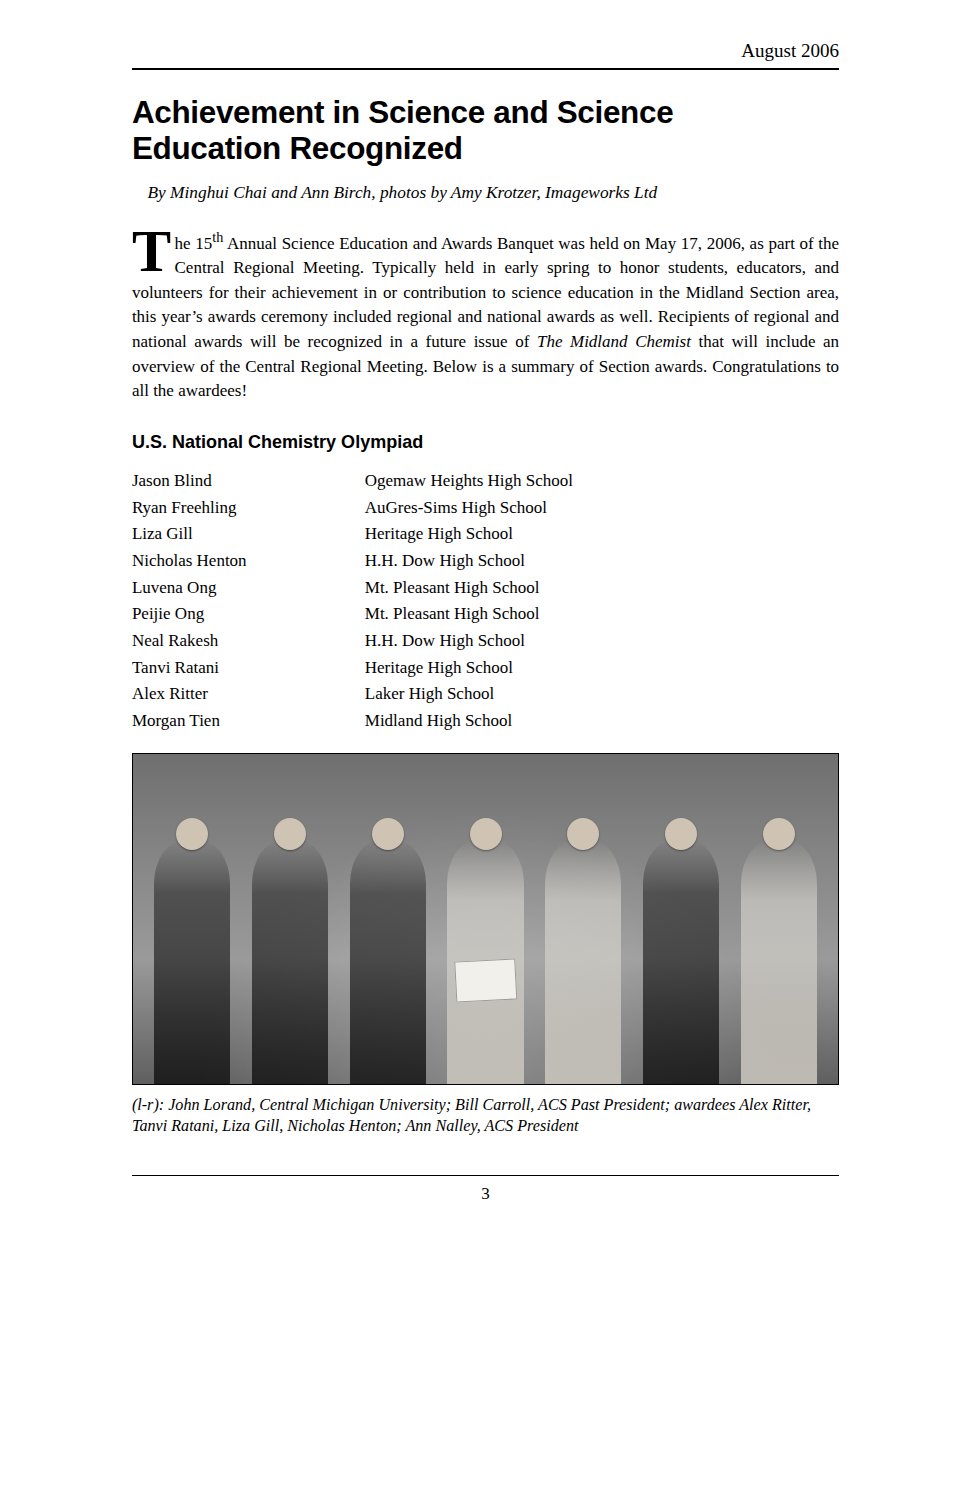August 2006
Achievement in Science and Science
Education Recognized
By Minghui Chai and Ann Birch, photos by Amy Krotzer, Imageworks Ltd
The 15th Annual Science Education and Awards Banquet was held on May 17, 2006, as part of the Central Regional Meeting. Typically held in early spring to honor students, educators, and volunteers for their achievement in or contribution to science education in the Midland Section area, this year’s awards ceremony included regional and national awards as well. Recipients of regional and national awards will be recognized in a future issue of The Midland Chemist that will include an overview of the Central Regional Meeting. Below is a summary of Section awards. Congratulations to all the awardees!
U.S. National Chemistry Olympiad
| Jason Blind | Ogemaw Heights High School |
| Ryan Freehling | AuGres-Sims High School |
| Liza Gill | Heritage High School |
| Nicholas Henton | H.H. Dow High School |
| Luvena Ong | Mt. Pleasant High School |
| Peijie Ong | Mt. Pleasant High School |
| Neal Rakesh | H.H. Dow High School |
| Tanvi Ratani | Heritage High School |
| Alex Ritter | Laker High School |
| Morgan Tien | Midland High School |
(l-r): John Lorand, Central Michigan University; Bill Carroll, ACS Past President; awardees Alex Ritter, Tanvi Ratani, Liza Gill, Nicholas Henton; Ann Nalley, ACS President
3